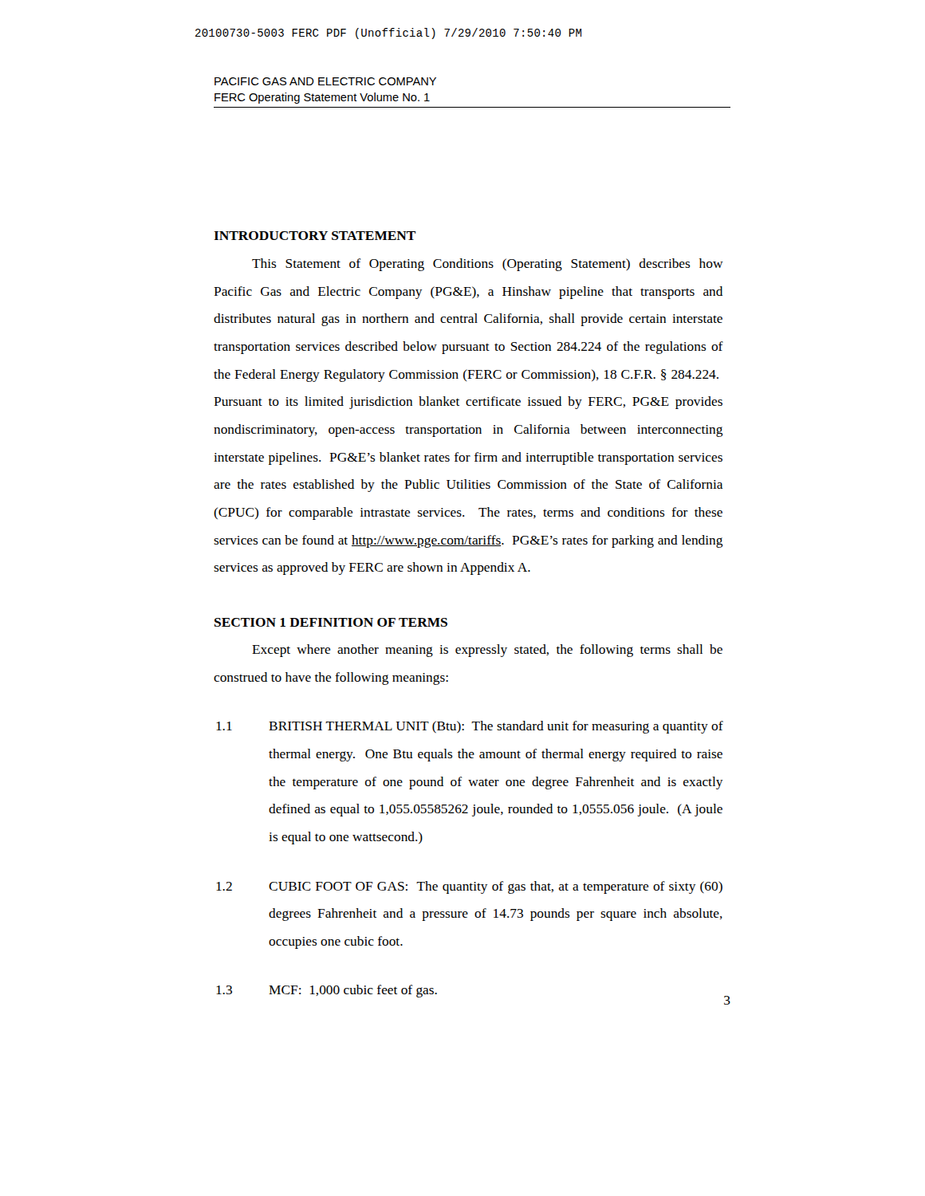20100730-5003 FERC PDF (Unofficial) 7/29/2010 7:50:40 PM
PACIFIC GAS AND ELECTRIC COMPANY
FERC Operating Statement Volume No. 1
INTRODUCTORY STATEMENT
This Statement of Operating Conditions (Operating Statement) describes how Pacific Gas and Electric Company (PG&E), a Hinshaw pipeline that transports and distributes natural gas in northern and central California, shall provide certain interstate transportation services described below pursuant to Section 284.224 of the regulations of the Federal Energy Regulatory Commission (FERC or Commission), 18 C.F.R. § 284.224. Pursuant to its limited jurisdiction blanket certificate issued by FERC, PG&E provides nondiscriminatory, open-access transportation in California between interconnecting interstate pipelines. PG&E’s blanket rates for firm and interruptible transportation services are the rates established by the Public Utilities Commission of the State of California (CPUC) for comparable intrastate services. The rates, terms and conditions for these services can be found at http://www.pge.com/tariffs. PG&E’s rates for parking and lending services as approved by FERC are shown in Appendix A.
SECTION 1 DEFINITION OF TERMS
Except where another meaning is expressly stated, the following terms shall be construed to have the following meanings:
1.1 BRITISH THERMAL UNIT (Btu): The standard unit for measuring a quantity of thermal energy. One Btu equals the amount of thermal energy required to raise the temperature of one pound of water one degree Fahrenheit and is exactly defined as equal to 1,055.05585262 joule, rounded to 1,0555.056 joule. (A joule is equal to one wattsecond.)
1.2 CUBIC FOOT OF GAS: The quantity of gas that, at a temperature of sixty (60) degrees Fahrenheit and a pressure of 14.73 pounds per square inch absolute, occupies one cubic foot.
1.3 MCF: 1,000 cubic feet of gas.
3